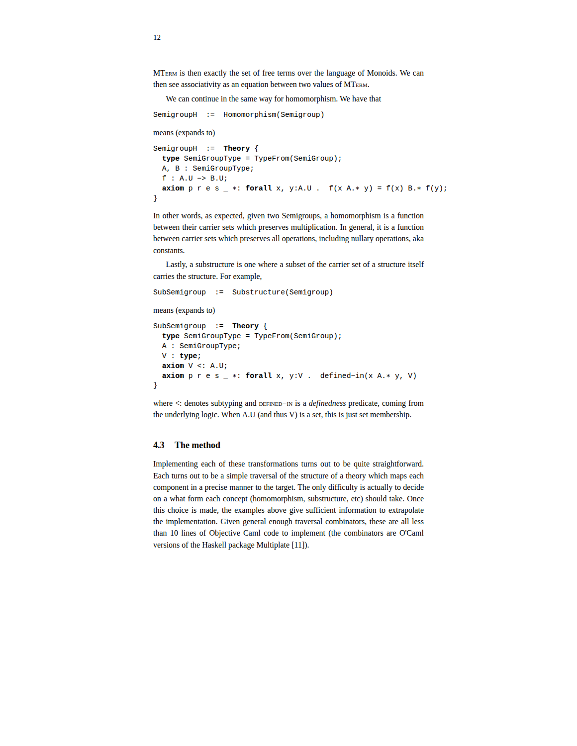12
MTerm is then exactly the set of free terms over the language of Monoids. We can then see associativity as an equation between two values of MTerm.
We can continue in the same way for homomorphism. We have that
SemigroupH := Homomorphism(Semigroup)
means (expands to)
SemigroupH := Theory { type SemiGroupType = TypeFrom(SemiGroup); A, B : SemiGroupType; f : A.U −> B.U; axiom p r e s _ ∗: forall x, y:A.U . f(x A.∗ y) = f(x) B.∗ f(y); }
In other words, as expected, given two Semigroups, a homomorphism is a function between their carrier sets which preserves multiplication. In general, it is a function between carrier sets which preserves all operations, including nullary operations, aka constants.
Lastly, a substructure is one where a subset of the carrier set of a structure itself carries the structure. For example,
SubSemigroup := Substructure(Semigroup)
means (expands to)
SubSemigroup := Theory { type SemiGroupType = TypeFrom(SemiGroup); A : SemiGroupType; V : type; axiom V <: A.U; axiom p r e s _ ∗: forall x, y:V . defined−in(x A.∗ y, V) }
where <: denotes subtyping and defined−in is a definedness predicate, coming from the underlying logic. When A.U (and thus V) is a set, this is just set membership.
4.3 The method
Implementing each of these transformations turns out to be quite straightforward. Each turns out to be a simple traversal of the structure of a theory which maps each component in a precise manner to the target. The only difficulty is actually to decide on a what form each concept (homomorphism, substructure, etc) should take. Once this choice is made, the examples above give sufficient information to extrapolate the implementation. Given general enough traversal combinators, these are all less than 10 lines of Objective Caml code to implement (the combinators are O'Caml versions of the Haskell package Multiplate [11]).